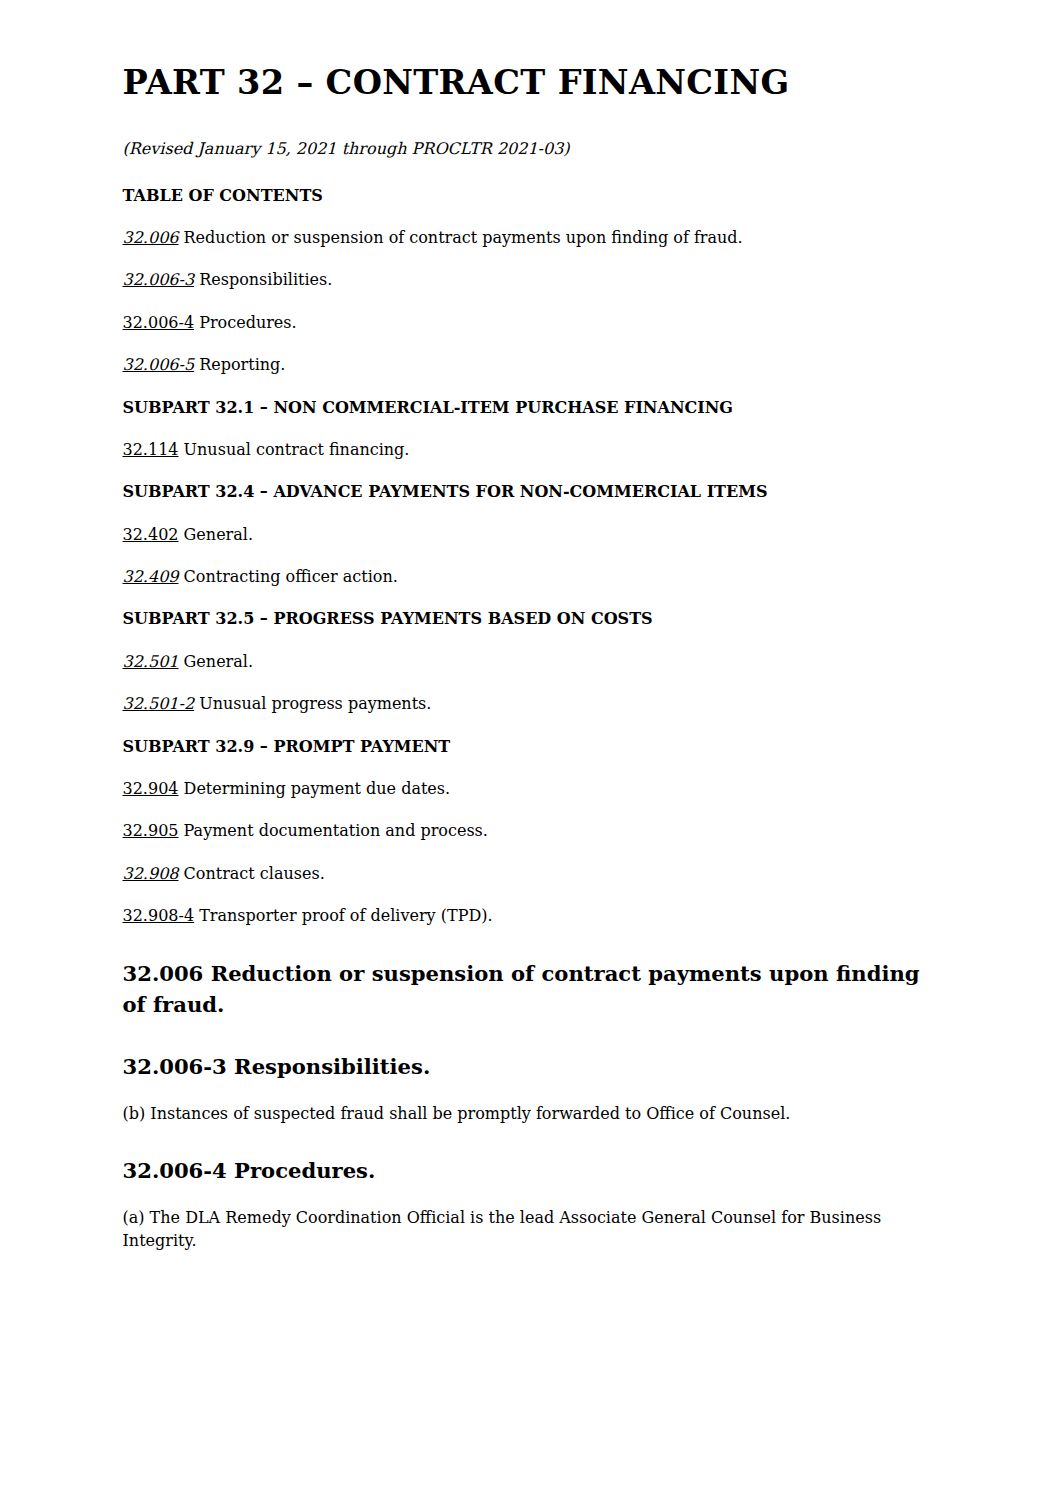PART 32 – CONTRACT FINANCING
(Revised January 15, 2021 through PROCLTR 2021-03)
TABLE OF CONTENTS
32.006 Reduction or suspension of contract payments upon finding of fraud.
32.006-3 Responsibilities.
32.006-4 Procedures.
32.006-5 Reporting.
SUBPART 32.1 – NON COMMERCIAL-ITEM PURCHASE FINANCING
32.114 Unusual contract financing.
SUBPART 32.4 – ADVANCE PAYMENTS FOR NON-COMMERCIAL ITEMS
32.402 General.
32.409 Contracting officer action.
SUBPART 32.5 – PROGRESS PAYMENTS BASED ON COSTS
32.501 General.
32.501-2 Unusual progress payments.
SUBPART 32.9 – PROMPT PAYMENT
32.904 Determining payment due dates.
32.905 Payment documentation and process.
32.908 Contract clauses.
32.908-4 Transporter proof of delivery (TPD).
32.006 Reduction or suspension of contract payments upon finding of fraud.
32.006-3 Responsibilities.
(b) Instances of suspected fraud shall be promptly forwarded to Office of Counsel.
32.006-4 Procedures.
(a) The DLA Remedy Coordination Official is the lead Associate General Counsel for Business Integrity.